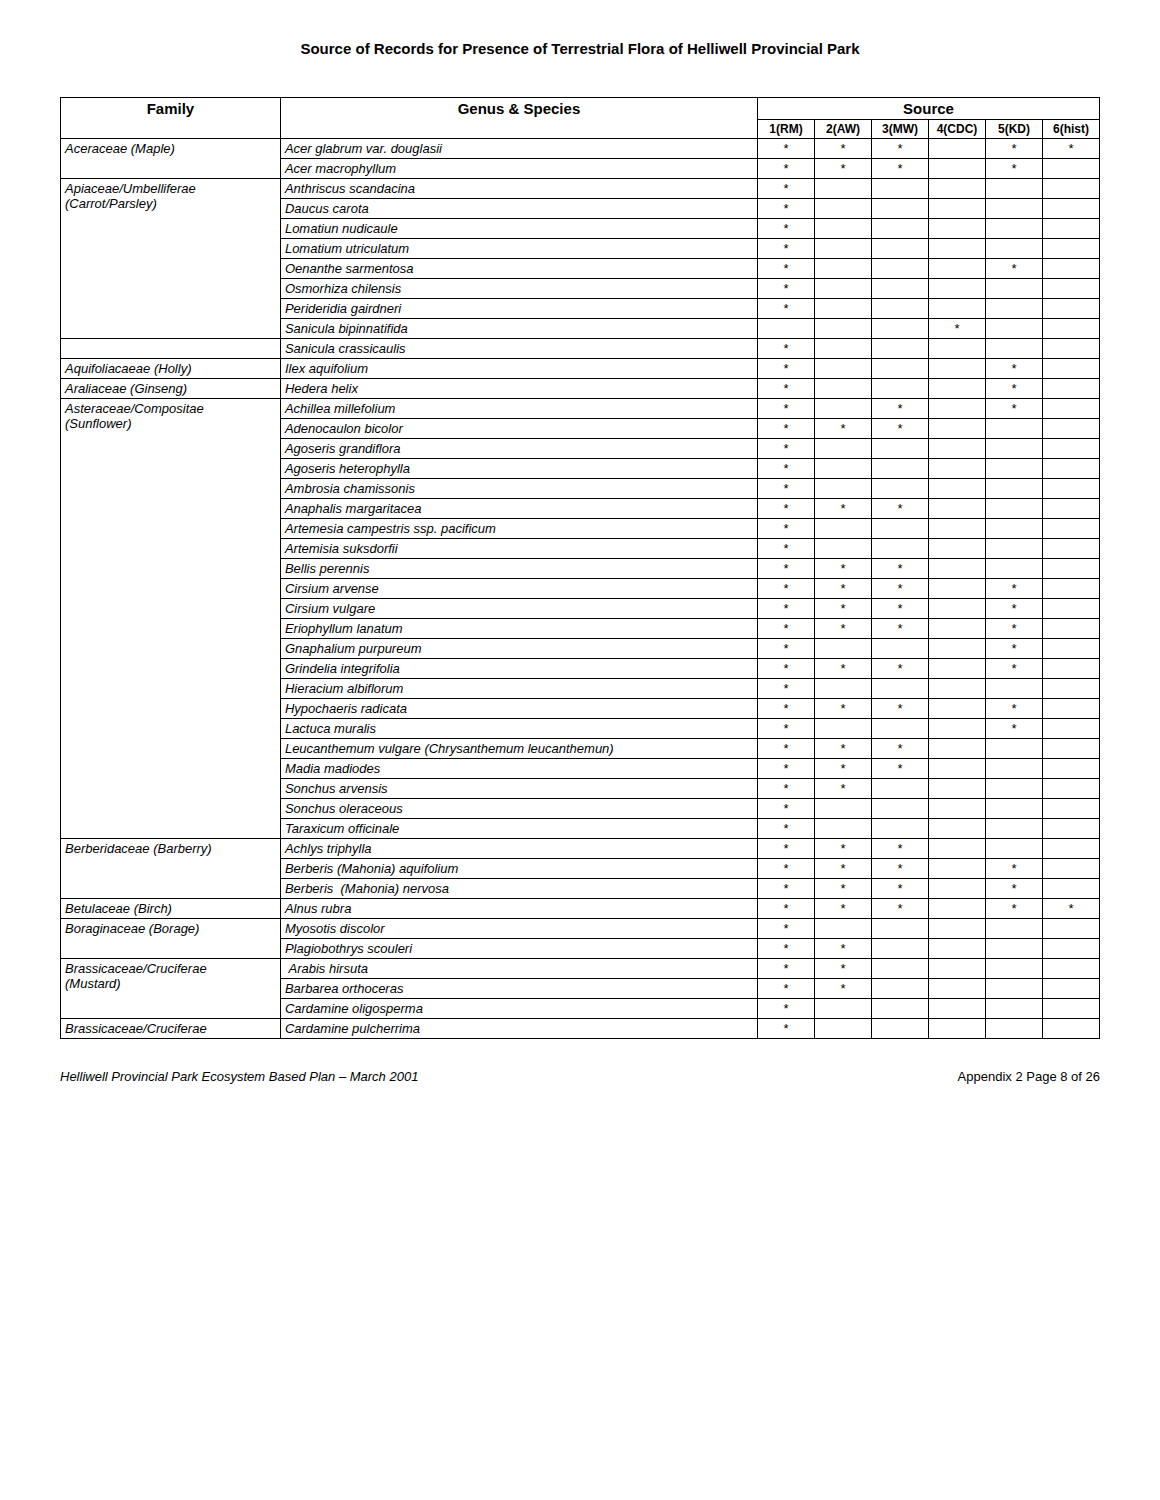Source of Records for Presence of Terrestrial Flora of Helliwell Provincial Park
| Family | Genus & Species | Source |
| --- | --- | --- |
| 1(RM) | 2(AW) | 3(MW) | 4(CDC) | 5(KD) | 6(hist) |
| Aceraceae (Maple) | Acer glabrum var. douglasii | * | * | * | | * | * |
| Acer macrophyllum | * | * | * | | * | |
| Apiaceae/Umbelliferae (Carrot/Parsley) | Anthriscus scandacina | * | | | | | |
| Daucus carota | * | | | | | |
| Lomatiun nudicaule | * | | | | | |
| Lomatium utriculatum | * | | | | | |
| Oenanthe sarmentosa | * | | | | * | |
| Osmorhiza chilensis | * | | | | | |
| Perideridia gairdneri | * | | | | | |
| Sanicula bipinnatifida | | | | * | | |
| | Sanicula crassicaulis | * | | | | | |
| Aquifoliacaeae (Holly) | Ilex aquifolium | * | | | | * | |
| Araliaceae (Ginseng) | Hedera helix | * | | | | * | |
| Asteraceae/Compositae (Sunflower) | Achillea millefolium | * | | * | | * | |
| Adenocaulon bicolor | * | * | * | | | |
| Agoseris grandiflora | * | | | | | |
| Agoseris heterophylla | * | | | | | |
| Ambrosia chamissonis | * | | | | | |
| Anaphalis margaritacea | * | * | * | | | |
| Artemesia campestris ssp. pacificum | * | | | | | |
| Artemisia suksdorfii | * | | | | | |
| Bellis perennis | * | * | * | | | |
| Cirsium arvense | * | * | * | | * | |
| Cirsium vulgare | * | * | * | | * | |
| Eriophyllum lanatum | * | * | * | | * | |
| Gnaphalium purpureum | * | | | | * | |
| Grindelia integrifolia | * | * | * | | * | |
| Hieracium albiflorum | * | | | | | |
| Hypochaeris radicata | * | * | * | | * | |
| Lactuca muralis | * | | | | * | |
| Leucanthemum vulgare (Chrysanthemum leucanthemun) | * | * | * | | | |
| Madia madiodes | * | * | * | | | |
| Sonchus arvensis | * | * | | | | |
| Sonchus oleraceous | * | | | | | |
| Taraxicum officinale | * | | | | | |
| Berberidaceae ( Barberry ) | Achlys triphylla | * | * | * | | | |
| Berberis (Mahonia) aquifolium | * | * | * | | * | |
| Berberis (Mahonia) nervosa | * | * | * | | * | |
| Betulaceae (Birch) | Alnus rubra | * | * | * | | * | * |
| Boraginaceae (Borage) | Myosotis discolor | * | | | | | |
| Plagiobothrys scouleri | * | * | | | | |
| Brassicaceae/Cruciferae (Mustard) | Arabis hirsuta | * | * | | | | |
| Barbarea orthoceras | * | * | | | | |
| Cardamine oligosperma | * | | | | | |
| Brassicaceae/Cruciferae | Cardamine pulcherrima | * | | | | | |
Helliwell Provincial Park Ecosystem Based Plan – March 2001
Appendix 2 Page 8 of 26